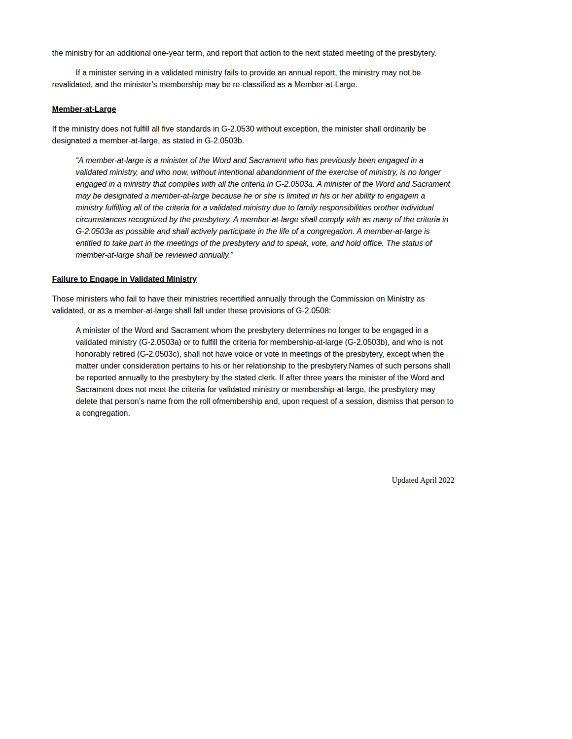the ministry for an additional one-year term, and report that action to the next stated meeting of the presbytery.
If a minister serving in a validated ministry fails to provide an annual report, the ministry may not be revalidated, and the minister’s membership may be re-classified as a Member-at-Large.
Member-at-Large
If the ministry does not fulfill all five standards in G-2.0530 without exception, the minister shall ordinarily be designated a member-at-large, as stated in G-2.0503b.
“A member-at-large is a minister of the Word and Sacrament who has previously been engaged in a validated ministry, and who now, without intentional abandonment of the exercise of ministry, is no longer engaged in a ministry that complies with all the criteria in G-2.0503a. A minister of the Word and Sacrament may be designated a member-at-large because he or she is limited in his or her ability to engagein a ministry fulfilling all of the criteria for a validated ministry due to family responsibilities orother individual circumstances recognized by the presbytery. A member-at-large shall comply with as many of the criteria in G-2.0503a as possible and shall actively participate in the life of a congregation. A member-at-large is entitled to take part in the meetings of the presbytery and to speak, vote, and hold office. The status of member-at-large shall be reviewed annually.”
Failure to Engage in Validated Ministry
Those ministers who fail to have their ministries recertified annually through the Commission on Ministry as validated, or as a member-at-large shall fall under these provisions of G-2.0508:
A minister of the Word and Sacrament whom the presbytery determines no longer to be engaged in a validated ministry (G-2.0503a) or to fulfill the criteria for membership-at-large (G-2.0503b), and who is not honorably retired (G-2.0503c), shall not have voice or vote in meetings of the presbytery, except when the matter under consideration pertains to his or her relationship to the presbytery.Names of such persons shall be reported annually to the presbytery by the stated clerk. If after three years the minister of the Word and Sacrament does not meet the criteria for validated ministry or membership-at-large, the presbytery may delete that person’s name from the roll ofmembership and, upon request of a session, dismiss that person to a congregation.
Updated April 2022